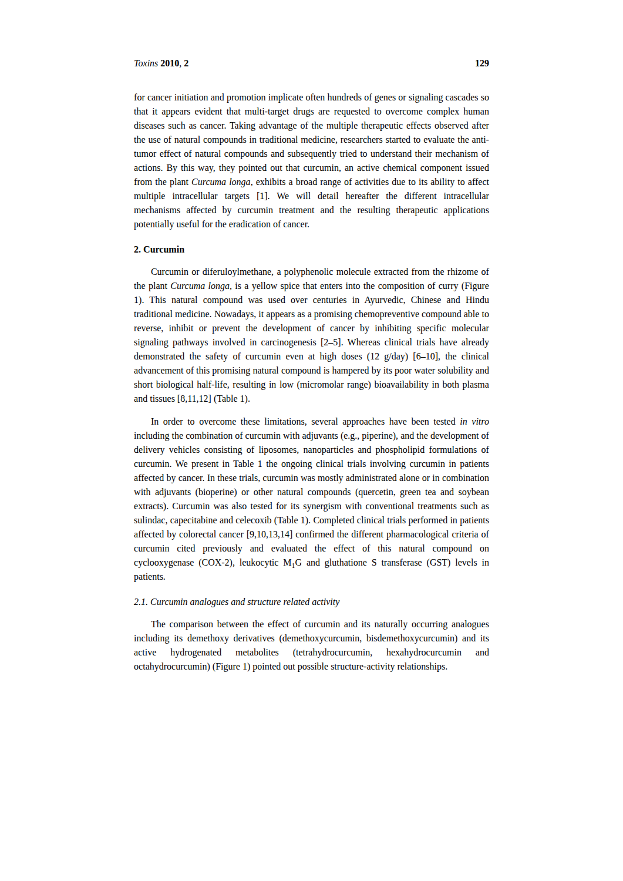Toxins 2010, 2 129
for cancer initiation and promotion implicate often hundreds of genes or signaling cascades so that it appears evident that multi-target drugs are requested to overcome complex human diseases such as cancer. Taking advantage of the multiple therapeutic effects observed after the use of natural compounds in traditional medicine, researchers started to evaluate the anti-tumor effect of natural compounds and subsequently tried to understand their mechanism of actions. By this way, they pointed out that curcumin, an active chemical component issued from the plant Curcuma longa, exhibits a broad range of activities due to its ability to affect multiple intracellular targets [1]. We will detail hereafter the different intracellular mechanisms affected by curcumin treatment and the resulting therapeutic applications potentially useful for the eradication of cancer.
2. Curcumin
Curcumin or diferuloylmethane, a polyphenolic molecule extracted from the rhizome of the plant Curcuma longa, is a yellow spice that enters into the composition of curry (Figure 1). This natural compound was used over centuries in Ayurvedic, Chinese and Hindu traditional medicine. Nowadays, it appears as a promising chemopreventive compound able to reverse, inhibit or prevent the development of cancer by inhibiting specific molecular signaling pathways involved in carcinogenesis [2–5]. Whereas clinical trials have already demonstrated the safety of curcumin even at high doses (12 g/day) [6–10], the clinical advancement of this promising natural compound is hampered by its poor water solubility and short biological half-life, resulting in low (micromolar range) bioavailability in both plasma and tissues [8,11,12] (Table 1).
In order to overcome these limitations, several approaches have been tested in vitro including the combination of curcumin with adjuvants (e.g., piperine), and the development of delivery vehicles consisting of liposomes, nanoparticles and phospholipid formulations of curcumin. We present in Table 1 the ongoing clinical trials involving curcumin in patients affected by cancer. In these trials, curcumin was mostly administrated alone or in combination with adjuvants (bioperine) or other natural compounds (quercetin, green tea and soybean extracts). Curcumin was also tested for its synergism with conventional treatments such as sulindac, capecitabine and celecoxib (Table 1). Completed clinical trials performed in patients affected by colorectal cancer [9,10,13,14] confirmed the different pharmacological criteria of curcumin cited previously and evaluated the effect of this natural compound on cyclooxygenase (COX-2), leukocytic M1G and gluthatione S transferase (GST) levels in patients.
2.1. Curcumin analogues and structure related activity
The comparison between the effect of curcumin and its naturally occurring analogues including its demethoxy derivatives (demethoxycurcumin, bisdemethoxycurcumin) and its active hydrogenated metabolites (tetrahydrocurcumin, hexahydrocurcumin and octahydrocurcumin) (Figure 1) pointed out possible structure-activity relationships.